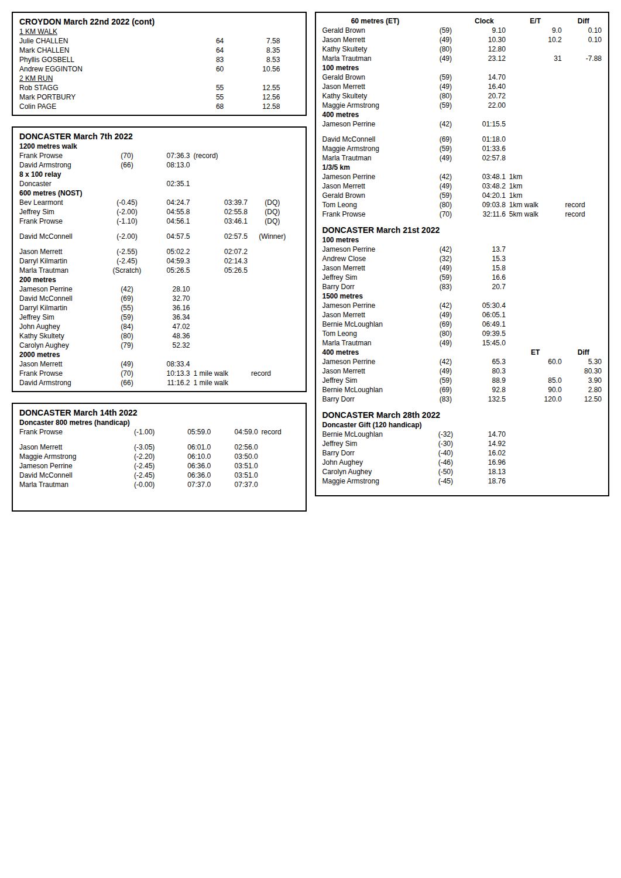| CROYDON March 22nd 2022 (cont) |
| 1 KM WALK |
| Julie CHALLEN | 64 | 7.58 | | |
| Mark CHALLEN | 64 | 8.35 | | |
| Phyllis GOSBELL | 83 | 8.53 | | |
| Andrew EGGINTON | 60 | 10.56 | | |
| 2 KM RUN |
| Rob STAGG | 55 | 12.55 | | |
| Mark PORTBURY | 55 | 12.56 | | |
| Colin PAGE | 68 | 12.58 | | |
| DONCASTER March 7th 2022 |
| 1200 metres walk |
| Frank Prowse | (70) | 07:36.3 | (record) | | |
| David Armstrong | (66) | 08:13.0 | | | |
| 8 x 100 relay |
| Doncaster | | 02:35.1 | | | |
| 600 metres (NOST) |
| Bev Learmont | (-0.45) | 04:24.7 | 03:39.7 | (DQ) | |
| Jeffrey Sim | (-2.00) | 04:55.8 | 02:55.8 | (DQ) | |
| Frank Prowse | (-1.10) | 04:56.1 | 03:46.1 | (DQ) | |
| David McConnell | (-2.00) | 04:57.5 | 02:57.5 | (Winner) | |
| Jason Merrett | (-2.55) | 05:02.2 | 02:07.2 | | |
| Darryl Kilmartin | (-2.45) | 04:59.3 | 02:14.3 | | |
| Marla Trautman | (Scratch) | 05:26.5 | 05:26.5 | | |
| 200 metres |
| Jameson Perrine | (42) | 28.10 | | | |
| David McConnell | (69) | 32.70 | | | |
| Darryl Kilmartin | (55) | 36.16 | | | |
| Jeffrey Sim | (59) | 36.34 | | | |
| John Aughey | (84) | 47.02 | | | |
| Kathy Skultety | (80) | 48.36 | | | |
| Carolyn Aughey | (79) | 52.32 | | | |
| 2000 metres |
| Jason Merrett | (49) | 08:33.4 | | | |
| Frank Prowse | (70) | 10:13.3 | 1 mile walk | record | |
| David Armstrong | (66) | 11:16.2 | 1 mile walk | | |
| DONCASTER March 14th 2022 |
| Doncaster 800 metres (handicap) |
| Frank Prowse | (-1.00) | 05:59.0 | 04:59.0 | record |
| Jason Merrett | (-3.05) | 06:01.0 | 02:56.0 | |
| Maggie Armstrong | (-2.20) | 06:10.0 | 03:50.0 | |
| Jameson Perrine | (-2.45) | 06:36.0 | 03:51.0 | |
| David McConnell | (-2.45) | 06:36.0 | 03:51.0 | |
| Marla Trautman | (-0.00) | 07:37.0 | 07:37.0 | |
| 60 metres (ET) | | Clock | E/T | Diff |
| Gerald Brown | (59) | 9.10 | 9.0 | 0.10 |
| Jason Merrett | (49) | 10.30 | 10.2 | 0.10 |
| Kathy Skultety | (80) | 12.80 | | |
| Marla Trautman | (49) | 23.12 | 31 | -7.88 |
| 100 metres |
| Gerald Brown | (59) | 14.70 | | |
| Jason Merrett | (49) | 16.40 | | |
| Kathy Skultety | (80) | 20.72 | | |
| Maggie Armstrong | (59) | 22.00 | | |
| 400 metres |
| Jameson Perrine | (42) | 01:15.5 | | |
| David McConnell | (69) | 01:18.0 | | |
| Maggie Armstrong | (59) | 01:33.6 | | |
| Marla Trautman | (49) | 02:57.8 | | |
| 1/3/5 km |
| Jameson Perrine | (42) | 03:48.1 | 1km | |
| Jason Merrett | (49) | 03:48.2 | 1km | |
| Gerald Brown | (59) | 04:20.1 | 1km | |
| Tom Leong | (80) | 09:03.8 | 1km walk | record |
| Frank Prowse | (70) | 32:11.6 | 5km walk | record |
| DONCASTER March 21st 2022 |
| 100 metres |
| Jameson Perrine | (42) | 13.7 | | |
| Andrew Close | (32) | 15.3 | | |
| Jason Merrett | (49) | 15.8 | | |
| Jeffrey Sim | (59) | 16.6 | | |
| Barry Dorr | (83) | 20.7 | | |
| 1500 metres |
| Jameson Perrine | (42) | 05:30.4 | | |
| Jason Merrett | (49) | 06:05.1 | | |
| Bernie McLoughlan | (69) | 06:49.1 | | |
| Tom Leong | (80) | 09:39.5 | | |
| Marla Trautman | (49) | 15:45.0 | | |
| 400 metres | | | ET | Diff |
| Jameson Perrine | (42) | 65.3 | 60.0 | 5.30 |
| Jason Merrett | (49) | 80.3 | | 80.30 |
| Jeffrey Sim | (59) | 88.9 | 85.0 | 3.90 |
| Bernie McLoughlan | (69) | 92.8 | 90.0 | 2.80 |
| Barry Dorr | (83) | 132.5 | 120.0 | 12.50 |
| DONCASTER March 28th 2022 |
| Doncaster Gift (120 handicap) |
| Bernie McLoughlan | (-32) | 14.70 | | |
| Jeffrey Sim | (-30) | 14.92 | | |
| Barry Dorr | (-40) | 16.02 | | |
| John Aughey | (-46) | 16.96 | | |
| Carolyn Aughey | (-50) | 18.13 | | |
| Maggie Armstrong | (-45) | 18.76 | | |